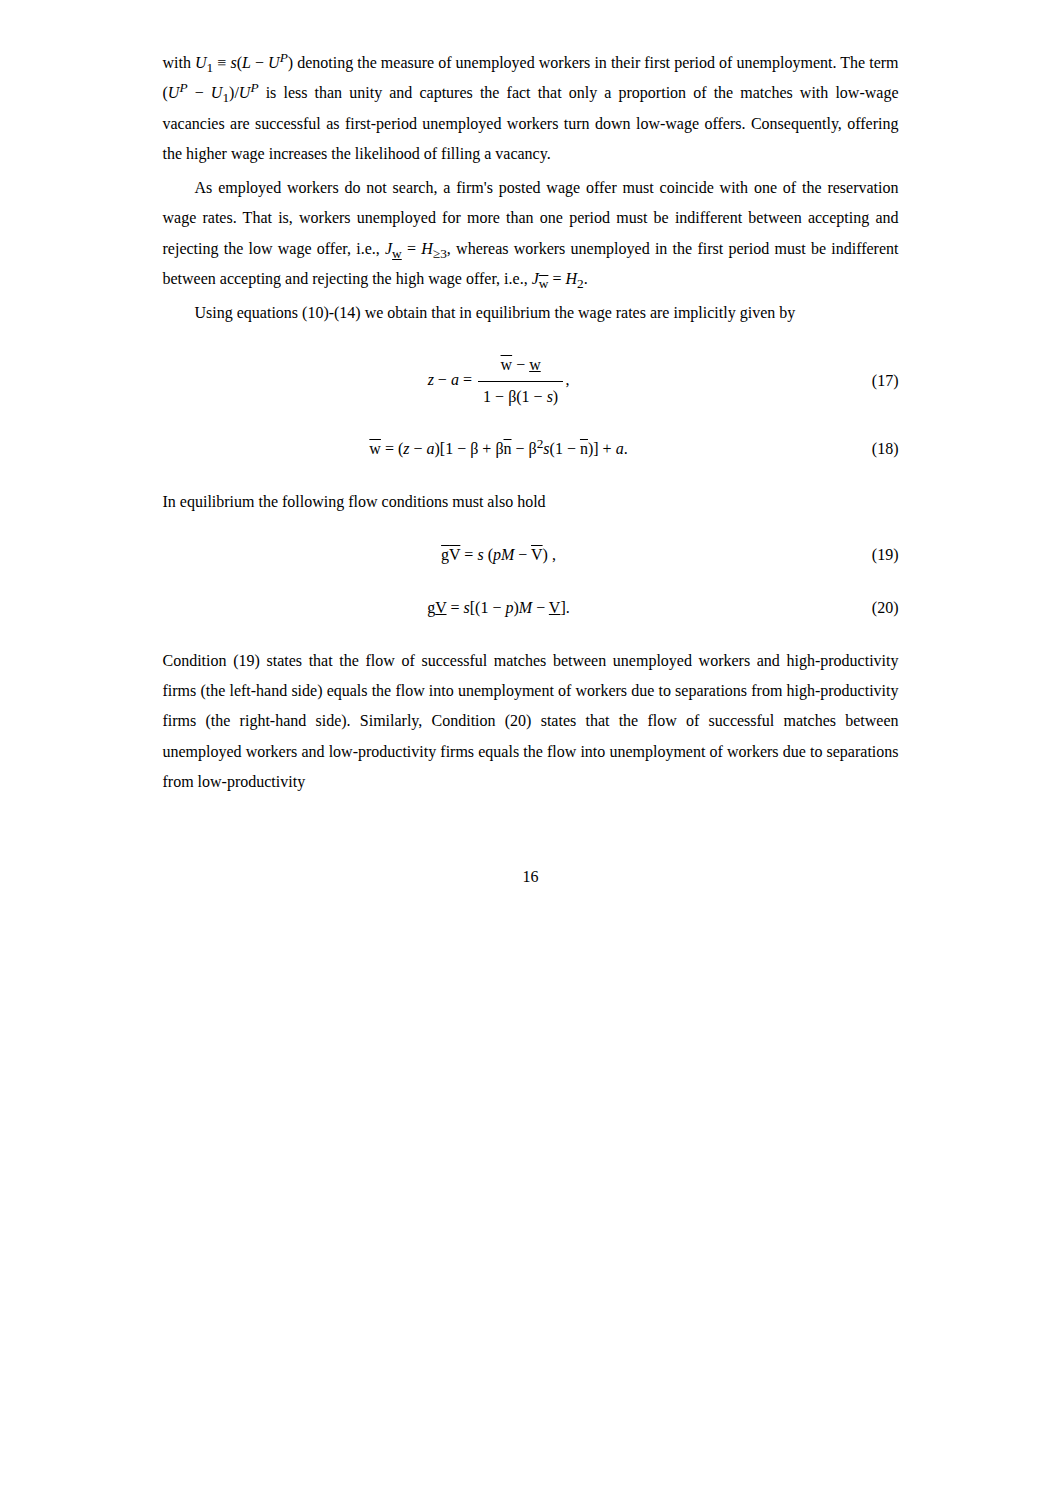with U1 ≡ s(L − UP) denoting the measure of unemployed workers in their first period of unemployment. The term (UP − U1)/UP is less than unity and captures the fact that only a proportion of the matches with low-wage vacancies are successful as first-period unemployed workers turn down low-wage offers. Consequently, offering the higher wage increases the likelihood of filling a vacancy.
As employed workers do not search, a firm's posted wage offer must coincide with one of the reservation wage rates. That is, workers unemployed for more than one period must be indifferent between accepting and rejecting the low wage offer, i.e., Jw = H≥3, whereas workers unemployed in the first period must be indifferent between accepting and rejecting the high wage offer, i.e., Jw = H2.
Using equations (10)-(14) we obtain that in equilibrium the wage rates are implicitly given by
z − a = w − w 1 − β(1 − s) ,
(17)
w = (z − a)[1 − β + βn − β2s(1 − n)] + a.
(18)
In equilibrium the following flow conditions must also hold
gV = s (pM − V) ,
(19)
gV = s[(1 − p)M − V].
(20)
Condition (19) states that the flow of successful matches between unemployed workers and high-productivity firms (the left-hand side) equals the flow into unemployment of workers due to separations from high-productivity firms (the right-hand side). Similarly, Condition (20) states that the flow of successful matches between unemployed workers and low-productivity firms equals the flow into unemployment of workers due to separations from low-productivity
16